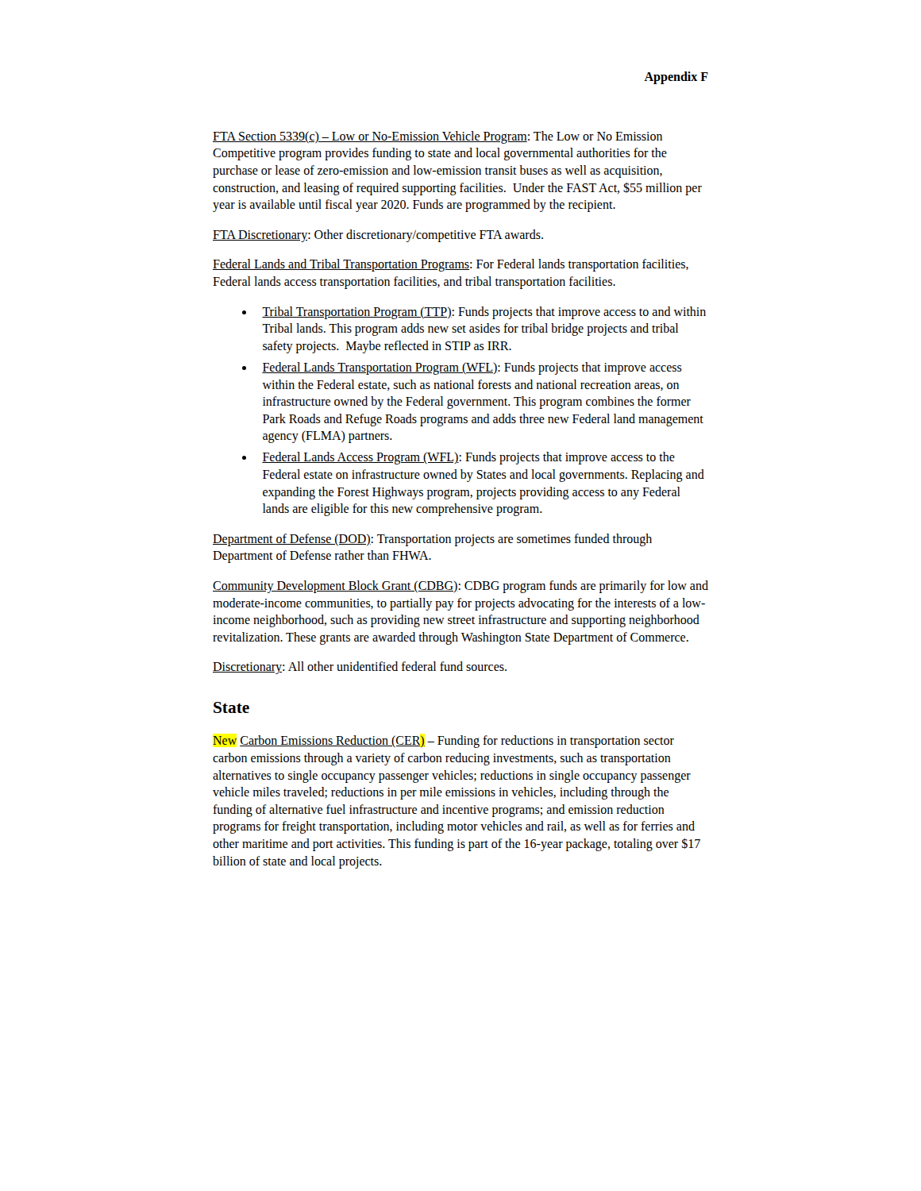Appendix F
FTA Section 5339(c) – Low or No-Emission Vehicle Program: The Low or No Emission Competitive program provides funding to state and local governmental authorities for the purchase or lease of zero-emission and low-emission transit buses as well as acquisition, construction, and leasing of required supporting facilities. Under the FAST Act, $55 million per year is available until fiscal year 2020. Funds are programmed by the recipient.
FTA Discretionary: Other discretionary/competitive FTA awards.
Federal Lands and Tribal Transportation Programs: For Federal lands transportation facilities, Federal lands access transportation facilities, and tribal transportation facilities.
Tribal Transportation Program (TTP): Funds projects that improve access to and within Tribal lands. This program adds new set asides for tribal bridge projects and tribal safety projects. Maybe reflected in STIP as IRR.
Federal Lands Transportation Program (WFL): Funds projects that improve access within the Federal estate, such as national forests and national recreation areas, on infrastructure owned by the Federal government. This program combines the former Park Roads and Refuge Roads programs and adds three new Federal land management agency (FLMA) partners.
Federal Lands Access Program (WFL): Funds projects that improve access to the Federal estate on infrastructure owned by States and local governments. Replacing and expanding the Forest Highways program, projects providing access to any Federal lands are eligible for this new comprehensive program.
Department of Defense (DOD): Transportation projects are sometimes funded through Department of Defense rather than FHWA.
Community Development Block Grant (CDBG): CDBG program funds are primarily for low and moderate-income communities, to partially pay for projects advocating for the interests of a low-income neighborhood, such as providing new street infrastructure and supporting neighborhood revitalization. These grants are awarded through Washington State Department of Commerce.
Discretionary: All other unidentified federal fund sources.
State
New Carbon Emissions Reduction (CER) – Funding for reductions in transportation sector carbon emissions through a variety of carbon reducing investments, such as transportation alternatives to single occupancy passenger vehicles; reductions in single occupancy passenger vehicle miles traveled; reductions in per mile emissions in vehicles, including through the funding of alternative fuel infrastructure and incentive programs; and emission reduction programs for freight transportation, including motor vehicles and rail, as well as for ferries and other maritime and port activities. This funding is part of the 16-year package, totaling over $17 billion of state and local projects.